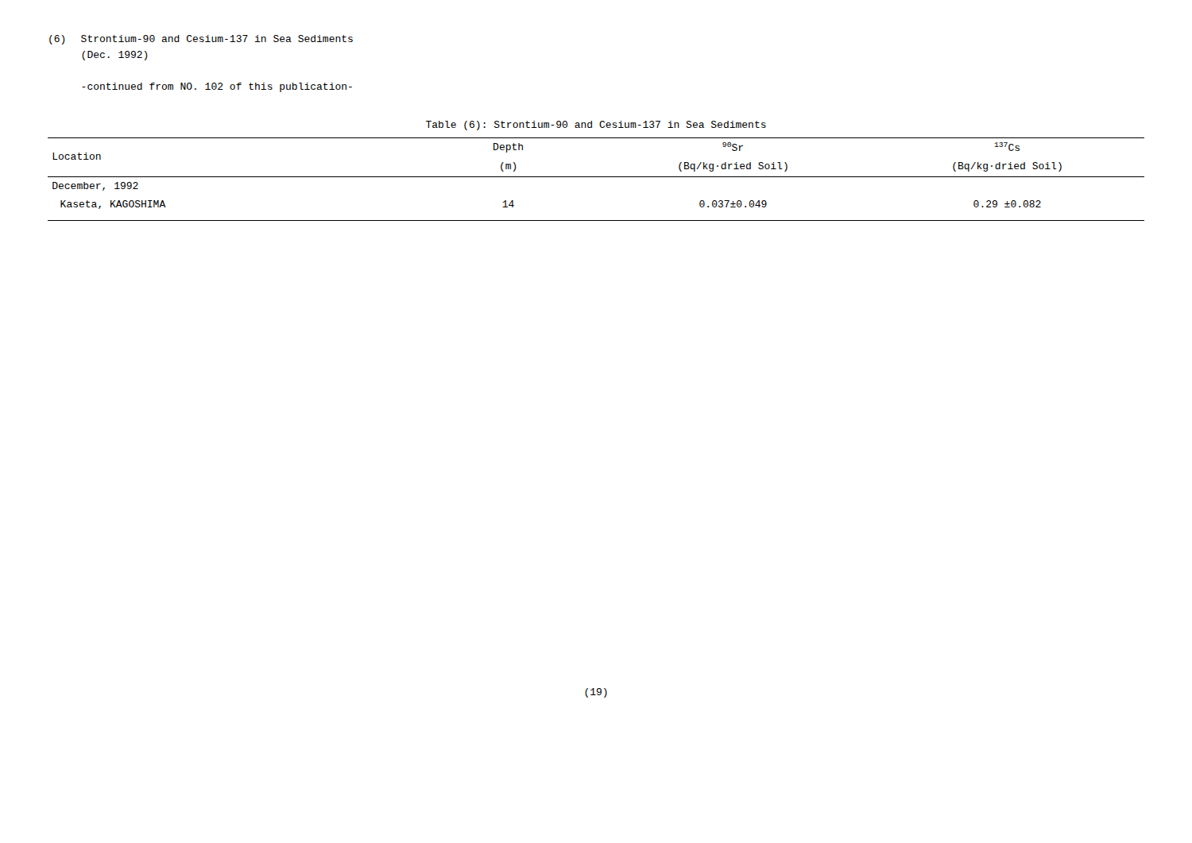(6) Strontium-90 and Cesium-137 in Sea Sediments
(Dec. 1992)
-continued from NO. 102 of this publication-
Table (6): Strontium-90 and Cesium-137 in Sea Sediments
| Location | Depth | 90 Sr | 137 Cs |
| (m) | (Bq/kg·dried Soil) | (Bq/kg·dried Soil) |
| December, 1992 | | | |
| Kaseta, KAGOSHIMA | 14 | 0.037±0.049 | 0.29 ±0.082 |
(19)